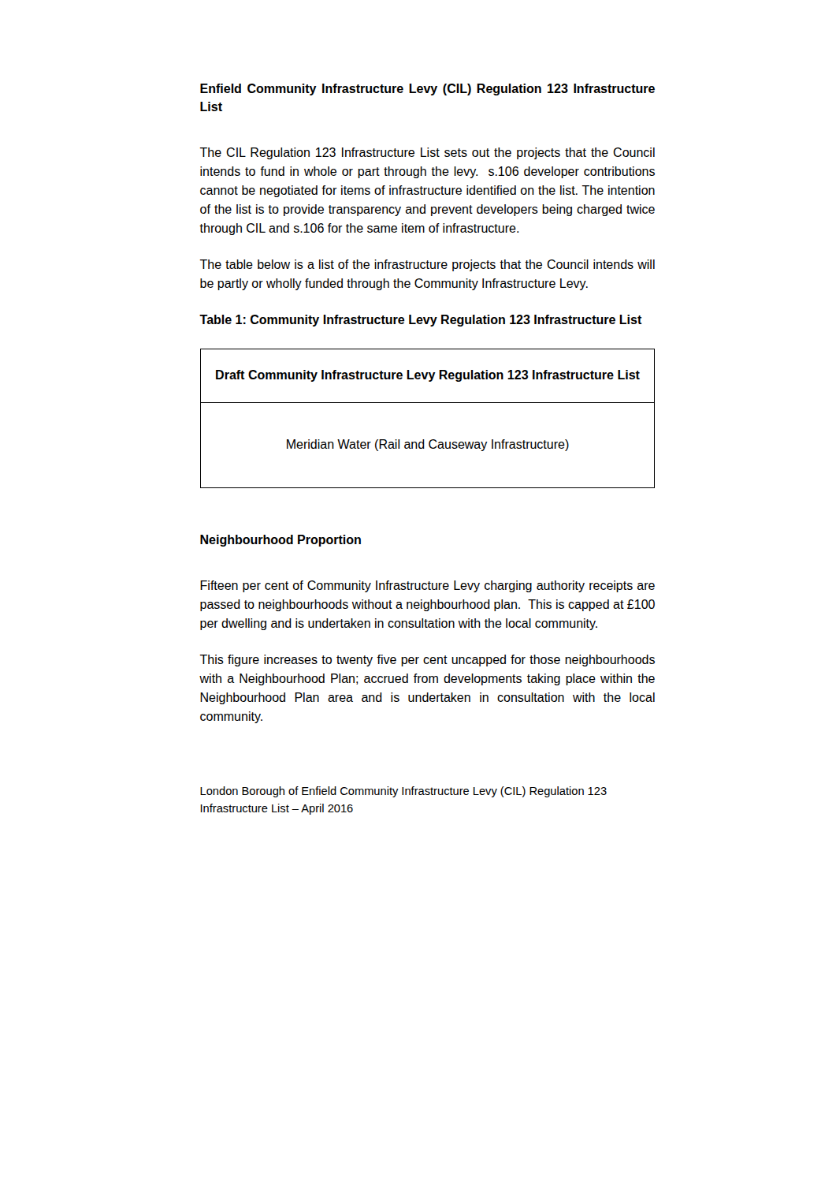Enfield Community Infrastructure Levy (CIL) Regulation 123 Infrastructure List
The CIL Regulation 123 Infrastructure List sets out the projects that the Council intends to fund in whole or part through the levy. s.106 developer contributions cannot be negotiated for items of infrastructure identified on the list. The intention of the list is to provide transparency and prevent developers being charged twice through CIL and s.106 for the same item of infrastructure.
The table below is a list of the infrastructure projects that the Council intends will be partly or wholly funded through the Community Infrastructure Levy.
Table 1: Community Infrastructure Levy Regulation 123 Infrastructure List
| Draft Community Infrastructure Levy Regulation 123 Infrastructure List |
| Meridian Water (Rail and Causeway Infrastructure) |
Neighbourhood Proportion
Fifteen per cent of Community Infrastructure Levy charging authority receipts are passed to neighbourhoods without a neighbourhood plan. This is capped at £100 per dwelling and is undertaken in consultation with the local community.
This figure increases to twenty five per cent uncapped for those neighbourhoods with a Neighbourhood Plan; accrued from developments taking place within the Neighbourhood Plan area and is undertaken in consultation with the local community.
London Borough of Enfield Community Infrastructure Levy (CIL) Regulation 123 Infrastructure List – April 2016